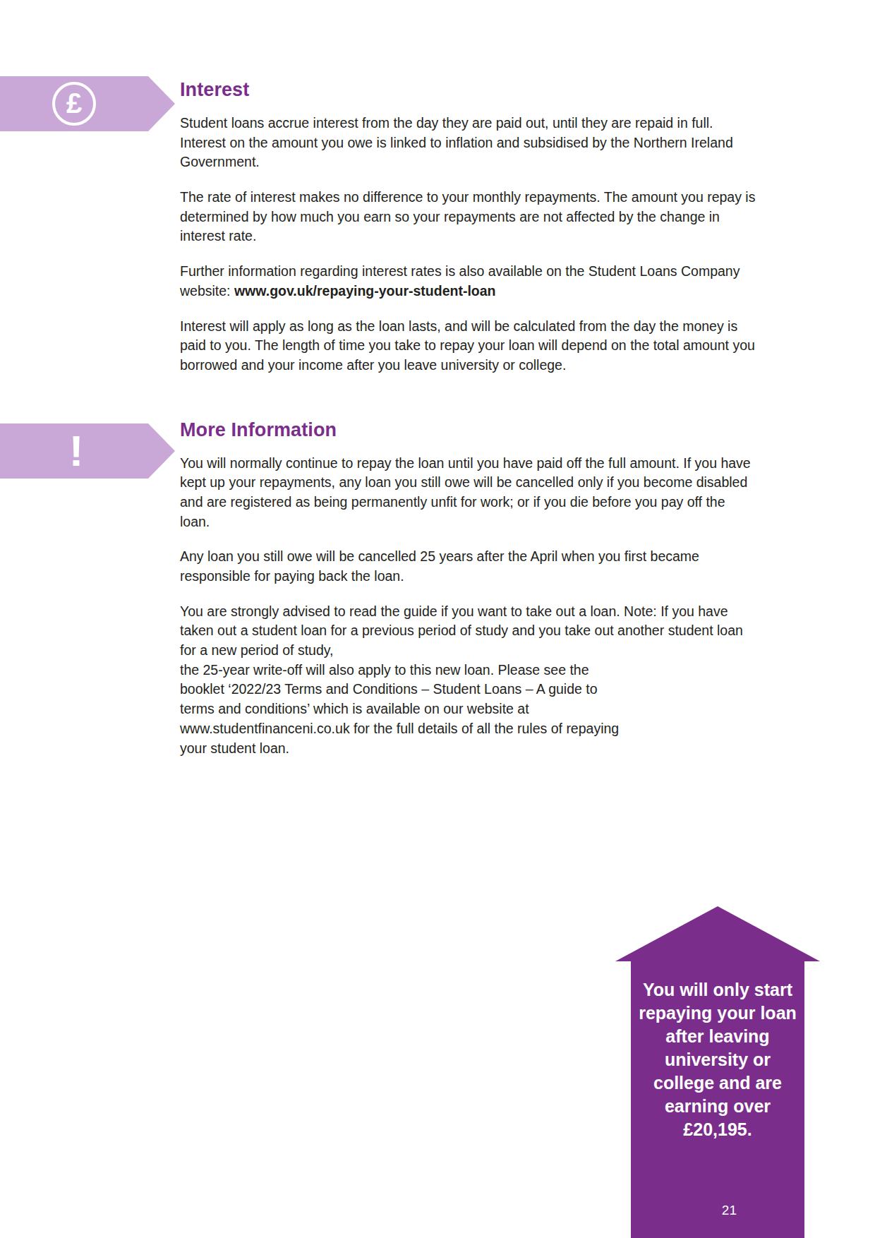£
!
Interest
Student loans accrue interest from the day they are paid out, until they are repaid in full. Interest on the amount you owe is linked to inflation and subsidised by the Northern Ireland Government.
The rate of interest makes no difference to your monthly repayments. The amount you repay is determined by how much you earn so your repayments are not affected by the change in interest rate.
Further information regarding interest rates is also available on the Student Loans Company website: www.gov.uk/repaying-your-student-loan
Interest will apply as long as the loan lasts, and will be calculated from the day the money is paid to you. The length of time you take to repay your loan will depend on the total amount you borrowed and your income after you leave university or college.
More Information
You will normally continue to repay the loan until you have paid off the full amount. If you have kept up your repayments, any loan you still owe will be cancelled only if you become disabled and are registered as being permanently unfit for work; or if you die before you pay off the loan.
Any loan you still owe will be cancelled 25 years after the April when you first became responsible for paying back the loan.
You are strongly advised to read the guide if you want to take out a loan. Note: If you have taken out a student loan for a previous period of study and you take out another student loan for a new period of study,
the 25-year write-off will also apply to this new loan. Please see the booklet ‘2022/23 Terms and Conditions – Student Loans – A guide to terms and conditions’ which is available on our website at www.studentfinanceni.co.uk for the full details of all the rules of repaying your student loan.
You will only start repaying your loan after leaving university or college and are earning over £20,195.
21